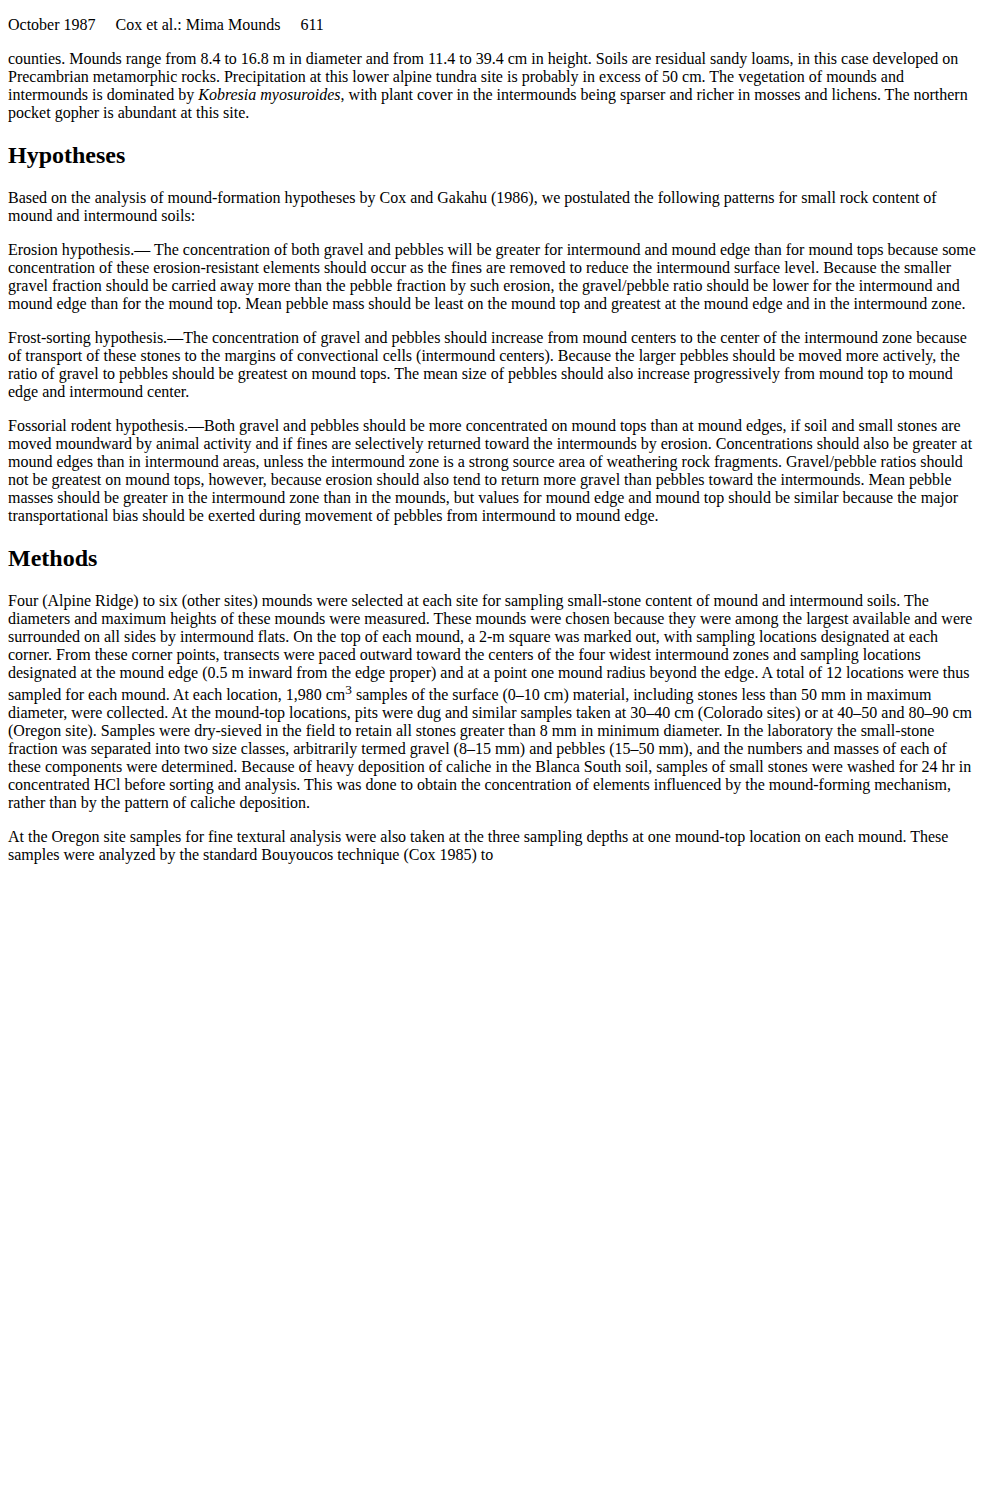October 1987 Cox et al.: Mima Mounds 611
counties. Mounds range from 8.4 to 16.8 m in diameter and from 11.4 to 39.4 cm in height. Soils are residual sandy loams, in this case developed on Precambrian metamorphic rocks. Precipitation at this lower alpine tundra site is probably in excess of 50 cm. The vegetation of mounds and intermounds is dominated by Kobresia myosuroides, with plant cover in the intermounds being sparser and richer in mosses and lichens. The northern pocket gopher is abundant at this site.
Hypotheses
Based on the analysis of mound-formation hypotheses by Cox and Gakahu (1986), we postulated the following patterns for small rock content of mound and intermound soils:
Erosion hypothesis.— The concentration of both gravel and pebbles will be greater for intermound and mound edge than for mound tops because some concentration of these erosion-resistant elements should occur as the fines are removed to reduce the intermound surface level. Because the smaller gravel fraction should be carried away more than the pebble fraction by such erosion, the gravel/pebble ratio should be lower for the intermound and mound edge than for the mound top. Mean pebble mass should be least on the mound top and greatest at the mound edge and in the intermound zone.
Frost-sorting hypothesis.—The concentration of gravel and pebbles should increase from mound centers to the center of the intermound zone because of transport of these stones to the margins of convectional cells (intermound centers). Because the larger pebbles should be moved more actively, the ratio of gravel to pebbles should be greatest on mound tops. The mean size of pebbles should also increase progressively from mound top to mound edge and intermound center.
Fossorial rodent hypothesis.—Both gravel and pebbles should be more concentrated on mound tops than at mound edges, if soil and small stones are moved moundward by animal activity and if fines are selectively returned toward the intermounds by erosion. Concentrations should also be greater at mound edges than in intermound areas, unless the intermound zone is a strong source area of weathering rock fragments. Gravel/pebble ratios should not be greatest on mound tops, however, because erosion should also tend to return more gravel than pebbles toward the intermounds. Mean pebble masses should be greater in the intermound zone than in the mounds, but values for mound edge and mound top should be similar because the major transportational bias should be exerted during movement of pebbles from intermound to mound edge.
Methods
Four (Alpine Ridge) to six (other sites) mounds were selected at each site for sampling small-stone content of mound and intermound soils. The diameters and maximum heights of these mounds were measured. These mounds were chosen because they were among the largest available and were surrounded on all sides by intermound flats. On the top of each mound, a 2-m square was marked out, with sampling locations designated at each corner. From these corner points, transects were paced outward toward the centers of the four widest intermound zones and sampling locations designated at the mound edge (0.5 m inward from the edge proper) and at a point one mound radius beyond the edge. A total of 12 locations were thus sampled for each mound. At each location, 1,980 cm3 samples of the surface (0–10 cm) material, including stones less than 50 mm in maximum diameter, were collected. At the mound-top locations, pits were dug and similar samples taken at 30–40 cm (Colorado sites) or at 40–50 and 80–90 cm (Oregon site). Samples were dry-sieved in the field to retain all stones greater than 8 mm in minimum diameter. In the laboratory the small-stone fraction was separated into two size classes, arbitrarily termed gravel (8–15 mm) and pebbles (15–50 mm), and the numbers and masses of each of these components were determined. Because of heavy deposition of caliche in the Blanca South soil, samples of small stones were washed for 24 hr in concentrated HCl before sorting and analysis. This was done to obtain the concentration of elements influenced by the mound-forming mechanism, rather than by the pattern of caliche deposition.
At the Oregon site samples for fine textural analysis were also taken at the three sampling depths at one mound-top location on each mound. These samples were analyzed by the standard Bouyoucos technique (Cox 1985) to